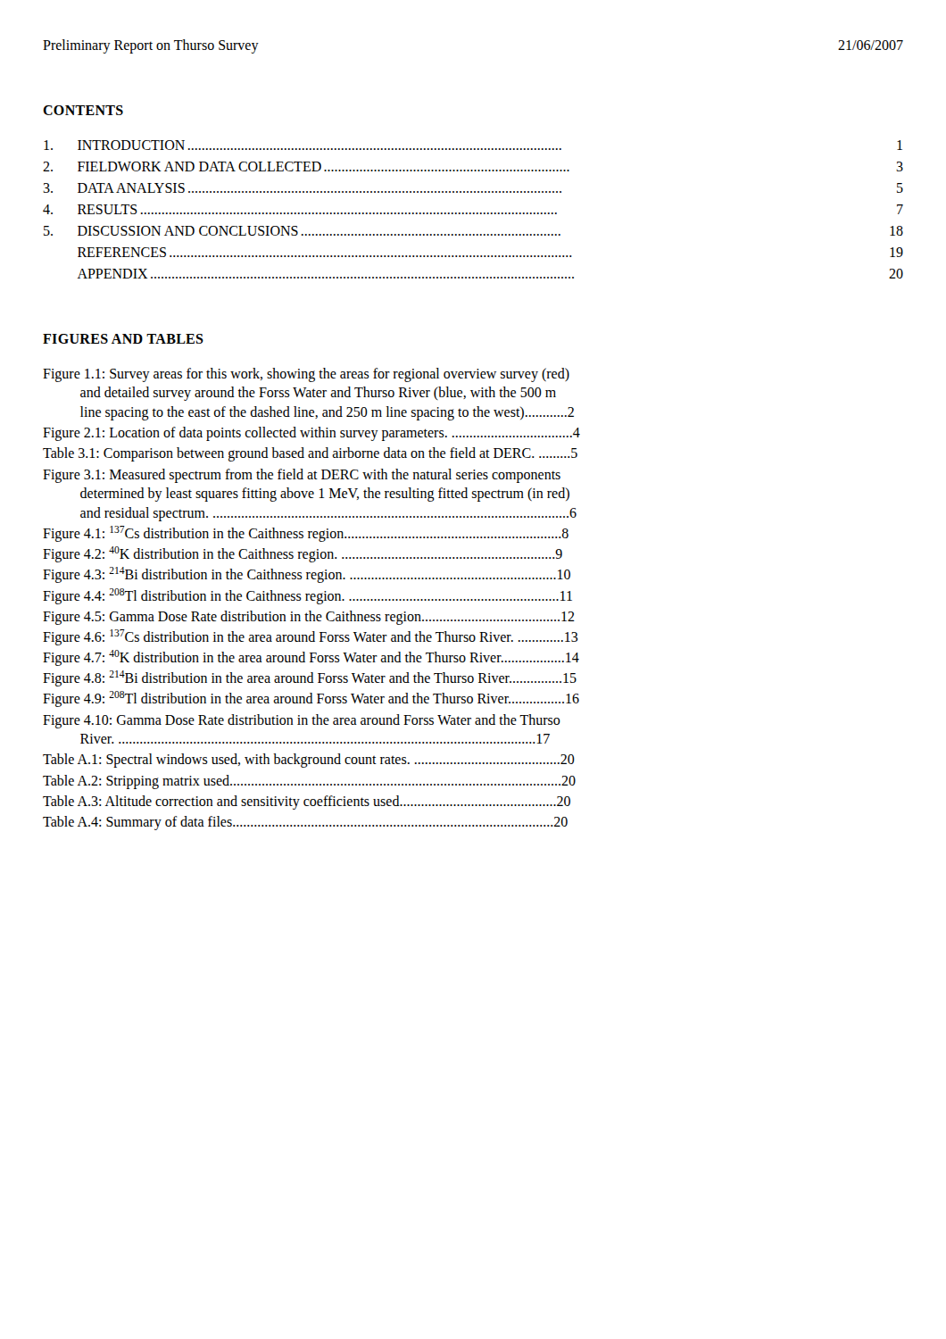Preliminary Report on Thurso Survey
21/06/2007
CONTENTS
1. INTRODUCTION ......................................................................................................... 1
2. FIELDWORK AND DATA COLLECTED ..................................................................... 3
3. DATA ANALYSIS ......................................................................................................... 5
4. RESULTS ..................................................................................................................... 7
5. DISCUSSION AND CONCLUSIONS ......................................................................... 18
REFERENCES ................................................................................................................. 19
APPENDIX ....................................................................................................................... 20
FIGURES AND TABLES
Figure 1.1: Survey areas for this work, showing the areas for regional overview survey (red)
and detailed survey around the Forss Water and Thurso River (blue, with the 500 m
line spacing to the east of the dashed line, and 250 m line spacing to the west)............ 2
Figure 2.1: Location of data points collected within survey parameters. .................................. 4
Table 3.1: Comparison between ground based and airborne data on the field at DERC. ......... 5
Figure 3.1: Measured spectrum from the field at DERC with the natural series components
determined by least squares fitting above 1 MeV, the resulting fitted spectrum (in red)
and residual spectrum. .................................................................................................... 6
Figure 4.1: 137Cs distribution in the Caithness region............................................................. 8
Figure 4.2: 40K distribution in the Caithness region. ............................................................ 9
Figure 4.3: 214Bi distribution in the Caithness region. .......................................................... 10
Figure 4.4: 208Tl distribution in the Caithness region. ........................................................... 11
Figure 4.5: Gamma Dose Rate distribution in the Caithness region....................................... 12
Figure 4.6: 137Cs distribution in the area around Forss Water and the Thurso River. ............. 13
Figure 4.7: 40K distribution in the area around Forss Water and the Thurso River.................. 14
Figure 4.8: 214Bi distribution in the area around Forss Water and the Thurso River............... 15
Figure 4.9: 208Tl distribution in the area around Forss Water and the Thurso River................ 16
Figure 4.10: Gamma Dose Rate distribution in the area around Forss Water and the Thurso
River. ..................................................................................................................... 17
Table A.1: Spectral windows used, with background count rates. ......................................... 20
Table A.2: Stripping matrix used............................................................................................. 20
Table A.3: Altitude correction and sensitivity coefficients used............................................ 20
Table A.4: Summary of data files.......................................................................................... 20